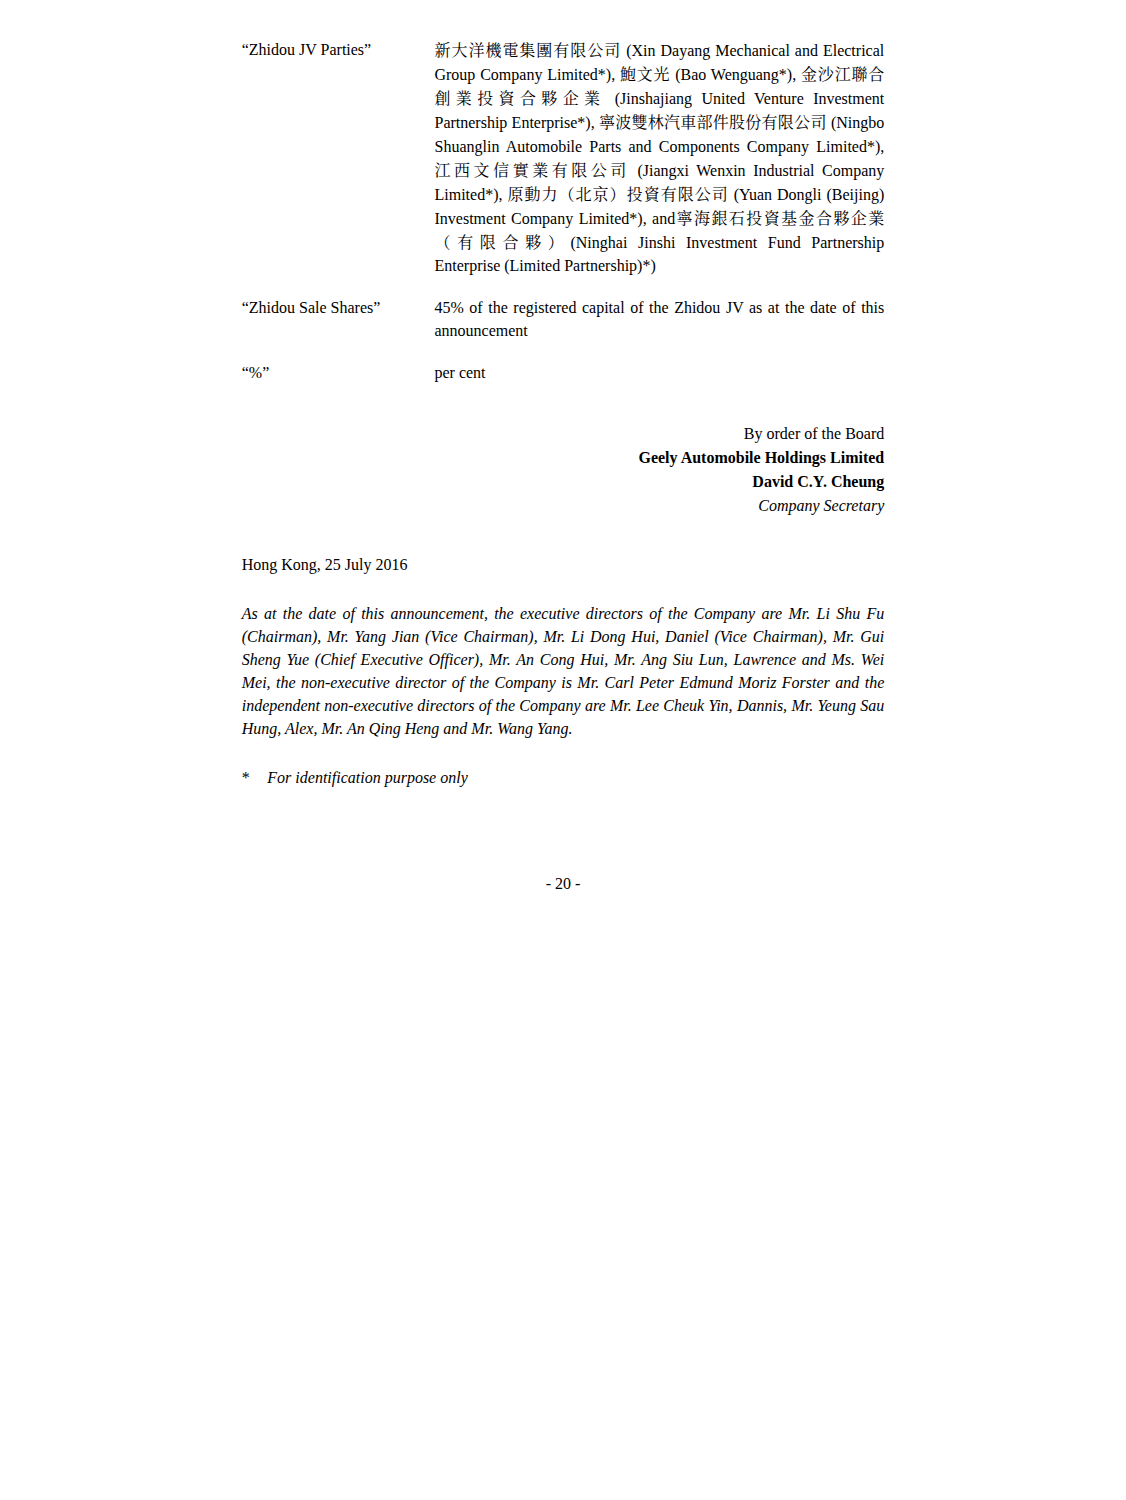| “Zhidou JV Parties” | 新大洋機電集團有限公司 (Xin Dayang Mechanical and Electrical Group Company Limited*), 鮑文光 (Bao Wenguang*), 金沙江聯合創業投資合夥企業 (Jinshajiang United Venture Investment Partnership Enterprise*), 寧波雙林汽車部件股份有限公司 (Ningbo Shuanglin Automobile Parts and Components Company Limited*), 江西文信實業有限公司 (Jiangxi Wenxin Industrial Company Limited*), 原動力（北京）投資有限公司 (Yuan Dongli (Beijing) Investment Company Limited*), and 寧海銀石投資基金合夥企業（有限合夥） (Ninghai Jinshi Investment Fund Partnership Enterprise (Limited Partnership)*) |
| “Zhidou Sale Shares” | 45% of the registered capital of the Zhidou JV as at the date of this announcement |
| “%” | per cent |
By order of the Board
Geely Automobile Holdings Limited
David C.Y. Cheung
Company Secretary
Hong Kong, 25 July 2016
As at the date of this announcement, the executive directors of the Company are Mr. Li Shu Fu (Chairman), Mr. Yang Jian (Vice Chairman), Mr. Li Dong Hui, Daniel (Vice Chairman), Mr. Gui Sheng Yue (Chief Executive Officer), Mr. An Cong Hui, Mr. Ang Siu Lun, Lawrence and Ms. Wei Mei, the non-executive director of the Company is Mr. Carl Peter Edmund Moriz Forster and the independent non-executive directors of the Company are Mr. Lee Cheuk Yin, Dannis, Mr. Yeung Sau Hung, Alex, Mr. An Qing Heng and Mr. Wang Yang.
*For identification purpose only
- 20 -